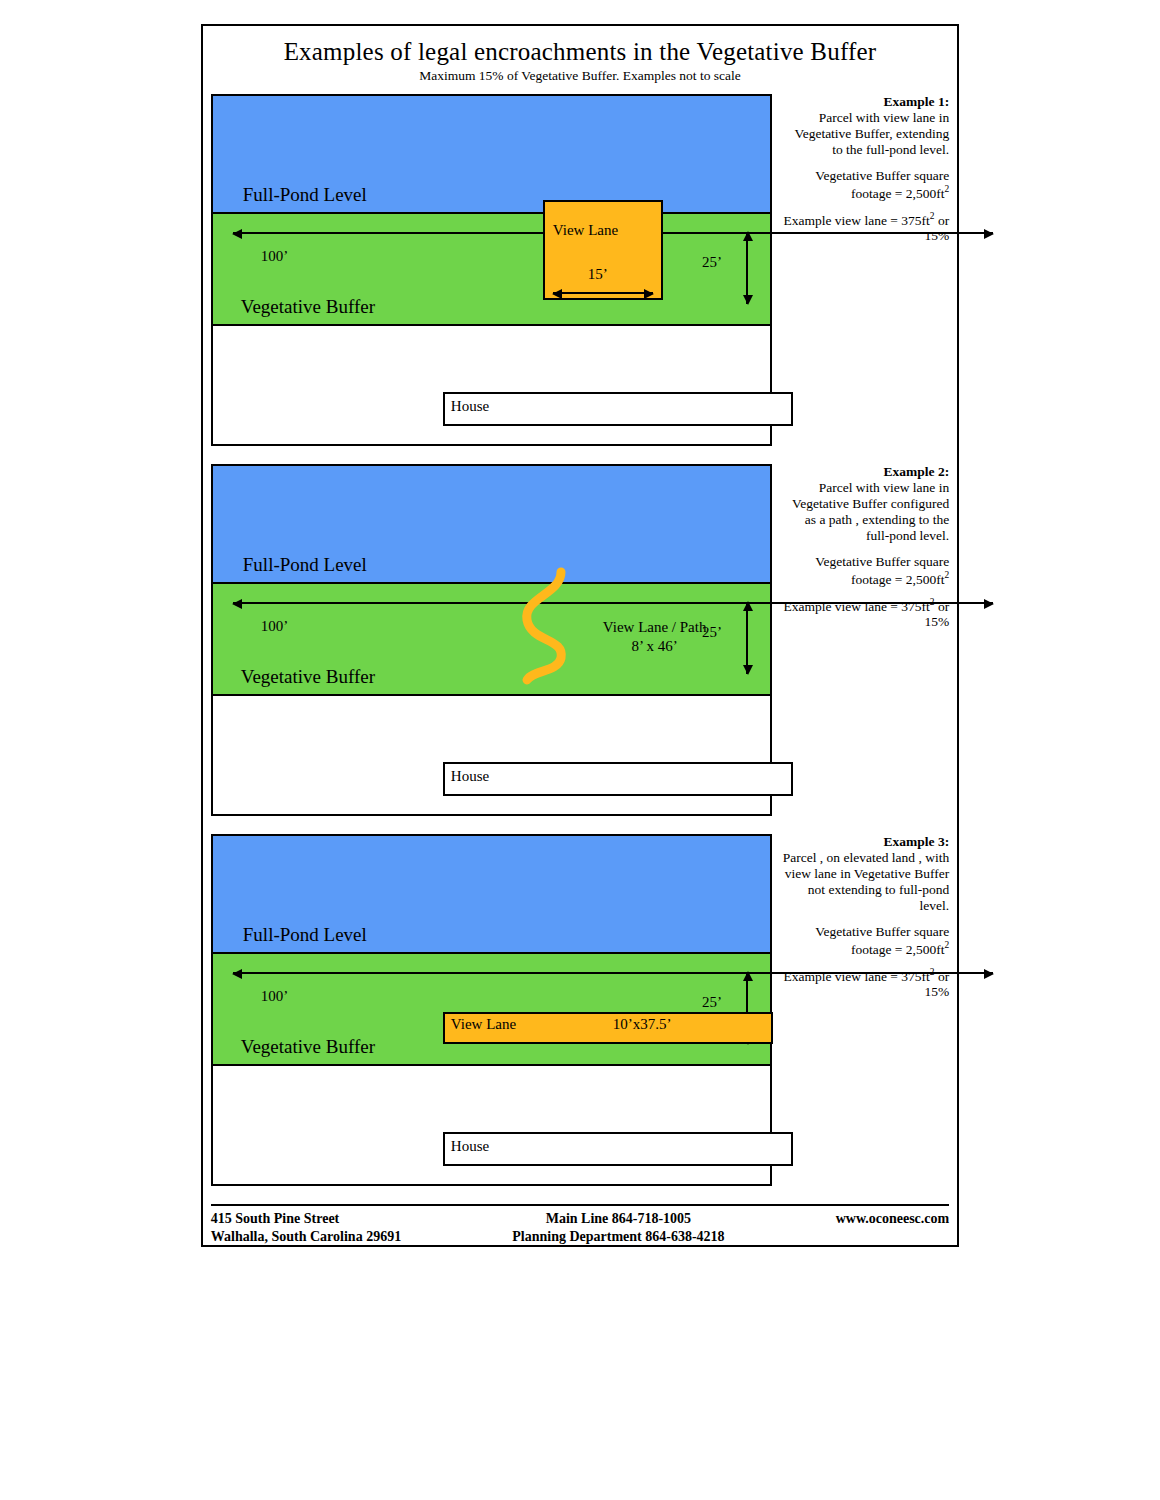Examples of legal encroachments in the Vegetative Buffer
Maximum 15% of Vegetative Buffer. Examples not to scale
Full-Pond Level
100’ Vegetative Buffer
25’
View Lane 15’
House
Example 1:
Parcel with view lane in Vegetative Buffer, extending to the full-pond level.
Vegetative Buffer square footage = 2,500ft2
Example view lane = 375ft2 or 15%
Full-Pond Level
100’ Vegetative Buffer
25’
View Lane / Path
8’ x 46’
House
Example 2:
Parcel with view lane in Vegetative Buffer configured as a path , extending to the full-pond level.
Vegetative Buffer square footage = 2,500ft2
Example view lane = 375ft2 or 15%
Full-Pond Level
100’ Vegetative Buffer
25’
View Lane 10’x37.5’
House
Example 3:
Parcel , on elevated land , with view lane in Vegetative Buffer not extending to full-pond level.
Vegetative Buffer square footage = 2,500ft2
Example view lane = 375ft2 or 15%
415 South Pine Street
Walhalla, South Carolina 29691
Main Line 864-718-1005
Planning Department 864-638-4218
www.oconeesc.com